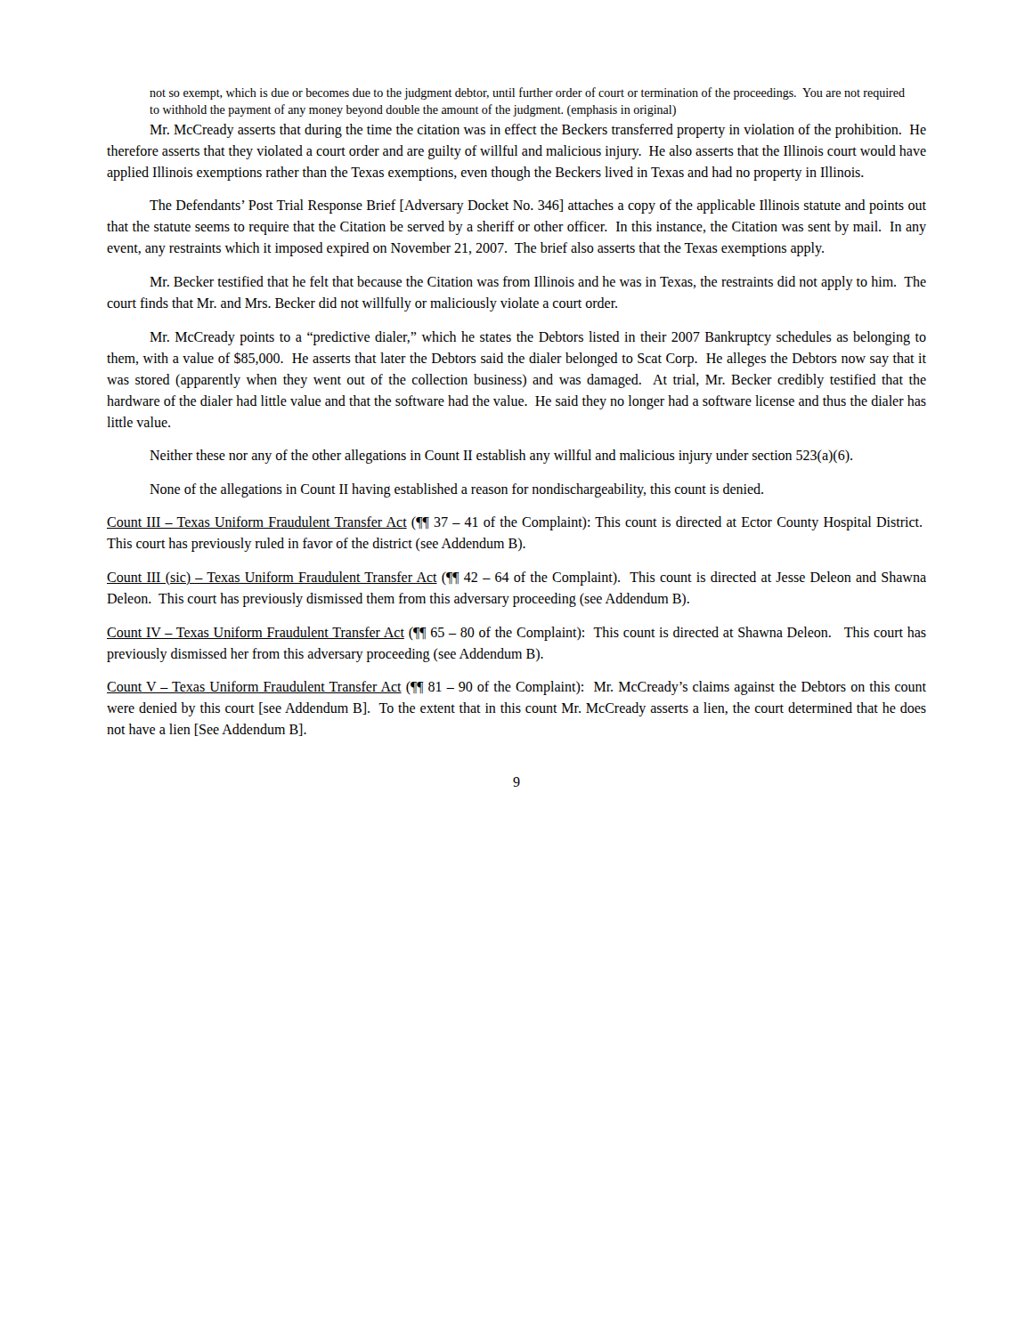not so exempt, which is due or becomes due to the judgment debtor, until further order of court or termination of the proceedings. You are not required to withhold the payment of any money beyond double the amount of the judgment. (emphasis in original)
Mr. McCready asserts that during the time the citation was in effect the Beckers transferred property in violation of the prohibition. He therefore asserts that they violated a court order and are guilty of willful and malicious injury. He also asserts that the Illinois court would have applied Illinois exemptions rather than the Texas exemptions, even though the Beckers lived in Texas and had no property in Illinois.
The Defendants’ Post Trial Response Brief [Adversary Docket No. 346] attaches a copy of the applicable Illinois statute and points out that the statute seems to require that the Citation be served by a sheriff or other officer. In this instance, the Citation was sent by mail. In any event, any restraints which it imposed expired on November 21, 2007. The brief also asserts that the Texas exemptions apply.
Mr. Becker testified that he felt that because the Citation was from Illinois and he was in Texas, the restraints did not apply to him. The court finds that Mr. and Mrs. Becker did not willfully or maliciously violate a court order.
Mr. McCready points to a “predictive dialer,” which he states the Debtors listed in their 2007 Bankruptcy schedules as belonging to them, with a value of $85,000. He asserts that later the Debtors said the dialer belonged to Scat Corp. He alleges the Debtors now say that it was stored (apparently when they went out of the collection business) and was damaged. At trial, Mr. Becker credibly testified that the hardware of the dialer had little value and that the software had the value. He said they no longer had a software license and thus the dialer has little value.
Neither these nor any of the other allegations in Count II establish any willful and malicious injury under section 523(a)(6).
None of the allegations in Count II having established a reason for nondischargeability, this count is denied.
Count III – Texas Uniform Fraudulent Transfer Act (¶¶ 37 – 41 of the Complaint): This count is directed at Ector County Hospital District. This court has previously ruled in favor of the district (see Addendum B).
Count III (sic) – Texas Uniform Fraudulent Transfer Act (¶¶ 42 – 64 of the Complaint). This count is directed at Jesse Deleon and Shawna Deleon. This court has previously dismissed them from this adversary proceeding (see Addendum B).
Count IV – Texas Uniform Fraudulent Transfer Act (¶¶ 65 – 80 of the Complaint): This count is directed at Shawna Deleon. This court has previously dismissed her from this adversary proceeding (see Addendum B).
Count V – Texas Uniform Fraudulent Transfer Act (¶¶ 81 – 90 of the Complaint): Mr. McCready’s claims against the Debtors on this count were denied by this court [see Addendum B]. To the extent that in this count Mr. McCready asserts a lien, the court determined that he does not have a lien [See Addendum B].
9